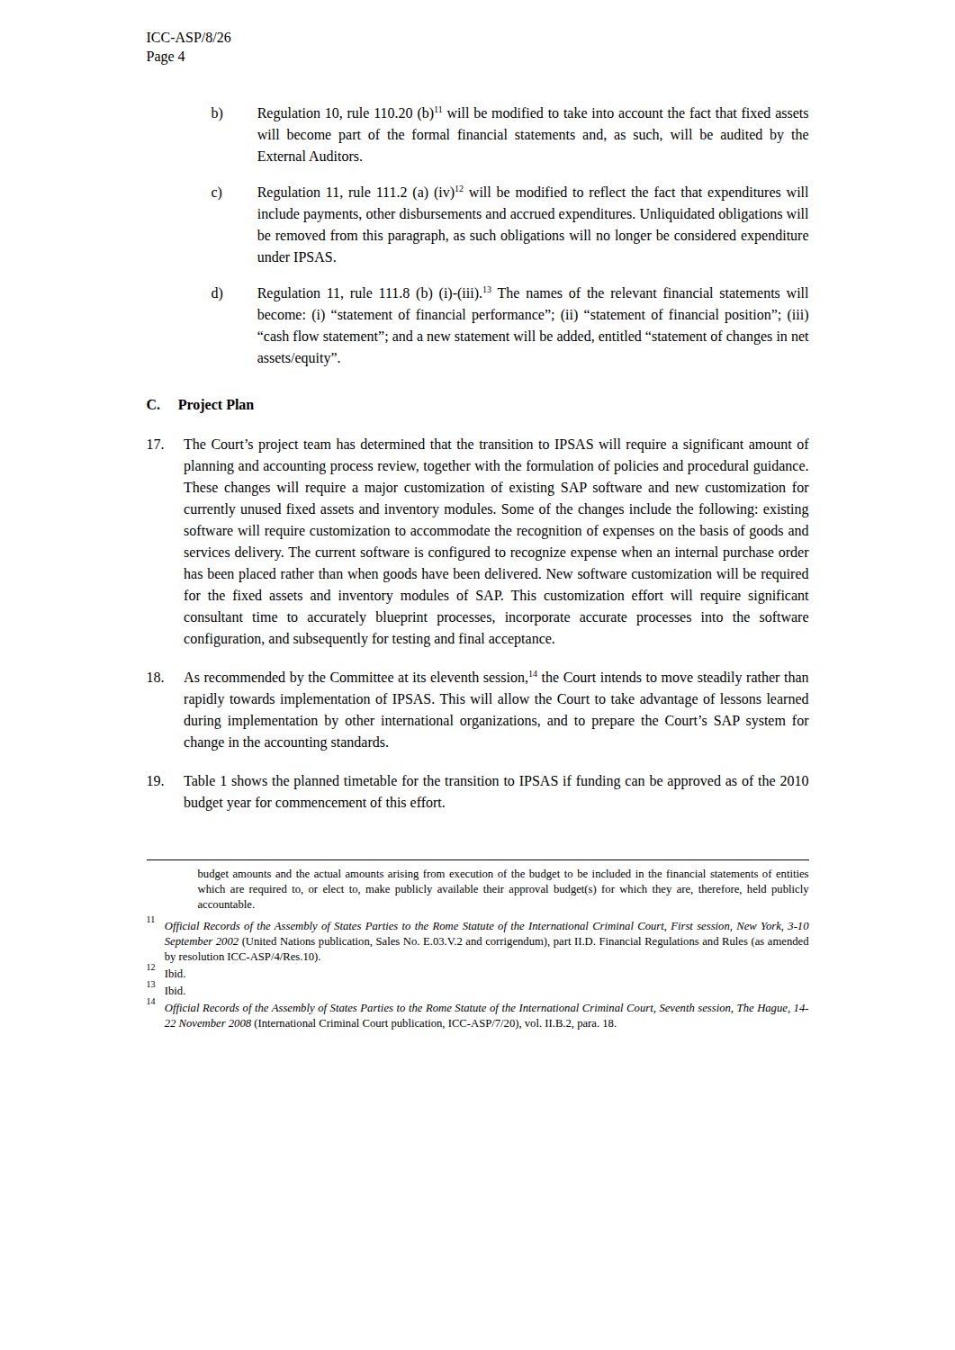ICC-ASP/8/26
Page 4
b) Regulation 10, rule 110.20 (b)11 will be modified to take into account the fact that fixed assets will become part of the formal financial statements and, as such, will be audited by the External Auditors.
c) Regulation 11, rule 111.2 (a) (iv)12 will be modified to reflect the fact that expenditures will include payments, other disbursements and accrued expenditures. Unliquidated obligations will be removed from this paragraph, as such obligations will no longer be considered expenditure under IPSAS.
d) Regulation 11, rule 111.8 (b) (i)-(iii).13 The names of the relevant financial statements will become: (i) “statement of financial performance”; (ii) “statement of financial position”; (iii) “cash flow statement”; and a new statement will be added, entitled “statement of changes in net assets/equity”.
C. Project Plan
17. The Court’s project team has determined that the transition to IPSAS will require a significant amount of planning and accounting process review, together with the formulation of policies and procedural guidance. These changes will require a major customization of existing SAP software and new customization for currently unused fixed assets and inventory modules. Some of the changes include the following: existing software will require customization to accommodate the recognition of expenses on the basis of goods and services delivery. The current software is configured to recognize expense when an internal purchase order has been placed rather than when goods have been delivered. New software customization will be required for the fixed assets and inventory modules of SAP. This customization effort will require significant consultant time to accurately blueprint processes, incorporate accurate processes into the software configuration, and subsequently for testing and final acceptance.
18. As recommended by the Committee at its eleventh session,14 the Court intends to move steadily rather than rapidly towards implementation of IPSAS. This will allow the Court to take advantage of lessons learned during implementation by other international organizations, and to prepare the Court’s SAP system for change in the accounting standards.
19. Table 1 shows the planned timetable for the transition to IPSAS if funding can be approved as of the 2010 budget year for commencement of this effort.
budget amounts and the actual amounts arising from execution of the budget to be included in the financial statements of entities which are required to, or elect to, make publicly available their approval budget(s) for which they are, therefore, held publicly accountable.
11Official Records of the Assembly of States Parties to the Rome Statute of the International Criminal Court, First session, New York, 3-10 September 2002 (United Nations publication, Sales No. E.03.V.2 and corrigendum), part II.D. Financial Regulations and Rules (as amended by resolution ICC-ASP/4/Res.10).
12Ibid.
13Ibid.
14Official Records of the Assembly of States Parties to the Rome Statute of the International Criminal Court, Seventh session, The Hague, 14-22 November 2008 (International Criminal Court publication, ICC-ASP/7/20), vol. II.B.2, para. 18.